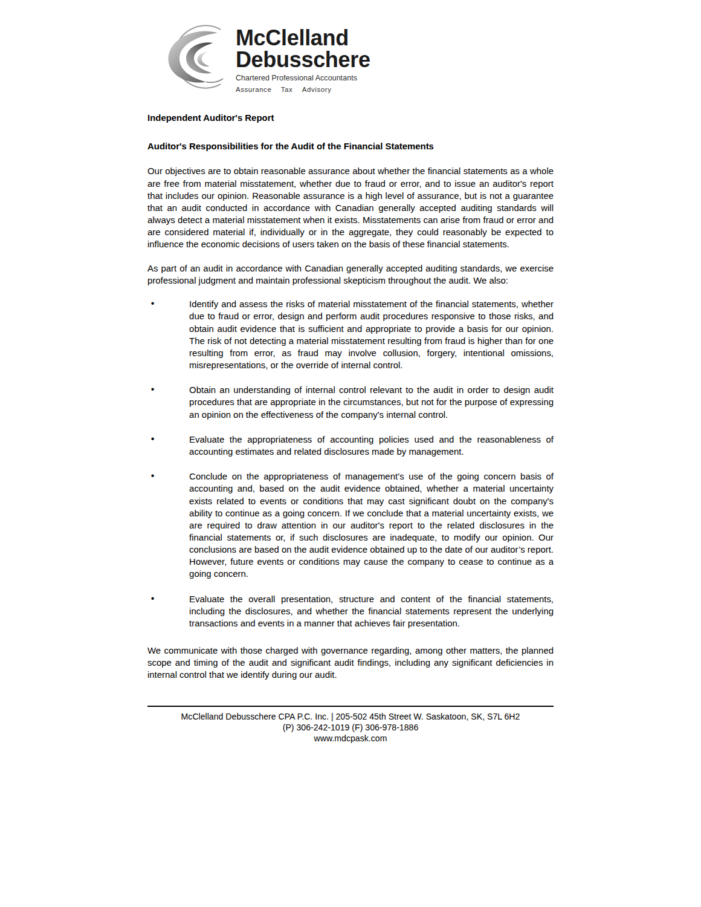McClelland
Debusschere
Chartered Professional Accountants
Assurance Tax Advisory
Independent Auditor's Report
Auditor's Responsibilities for the Audit of the Financial Statements
Our objectives are to obtain reasonable assurance about whether the financial statements as a whole are free from material misstatement, whether due to fraud or error, and to issue an auditor's report that includes our opinion. Reasonable assurance is a high level of assurance, but is not a guarantee that an audit conducted in accordance with Canadian generally accepted auditing standards will always detect a material misstatement when it exists. Misstatements can arise from fraud or error and are considered material if, individually or in the aggregate, they could reasonably be expected to influence the economic decisions of users taken on the basis of these financial statements.
As part of an audit in accordance with Canadian generally accepted auditing standards, we exercise professional judgment and maintain professional skepticism throughout the audit. We also:
Identify and assess the risks of material misstatement of the financial statements, whether due to fraud or error, design and perform audit procedures responsive to those risks, and obtain audit evidence that is sufficient and appropriate to provide a basis for our opinion. The risk of not detecting a material misstatement resulting from fraud is higher than for one resulting from error, as fraud may involve collusion, forgery, intentional omissions, misrepresentations, or the override of internal control.
Obtain an understanding of internal control relevant to the audit in order to design audit procedures that are appropriate in the circumstances, but not for the purpose of expressing an opinion on the effectiveness of the company's internal control.
Evaluate the appropriateness of accounting policies used and the reasonableness of accounting estimates and related disclosures made by management.
Conclude on the appropriateness of management’s use of the going concern basis of accounting and, based on the audit evidence obtained, whether a material uncertainty exists related to events or conditions that may cast significant doubt on the company's ability to continue as a going concern. If we conclude that a material uncertainty exists, we are required to draw attention in our auditor's report to the related disclosures in the financial statements or, if such disclosures are inadequate, to modify our opinion. Our conclusions are based on the audit evidence obtained up to the date of our auditor’s report. However, future events or conditions may cause the company to cease to continue as a going concern.
Evaluate the overall presentation, structure and content of the financial statements, including the disclosures, and whether the financial statements represent the underlying transactions and events in a manner that achieves fair presentation.
We communicate with those charged with governance regarding, among other matters, the planned scope and timing of the audit and significant audit findings, including any significant deficiencies in internal control that we identify during our audit.
McClelland Debusschere CPA P.C. Inc. | 205-502 45th Street W. Saskatoon, SK, S7L 6H2
(P) 306-242-1019 (F) 306-978-1886
www.mdcpask.com